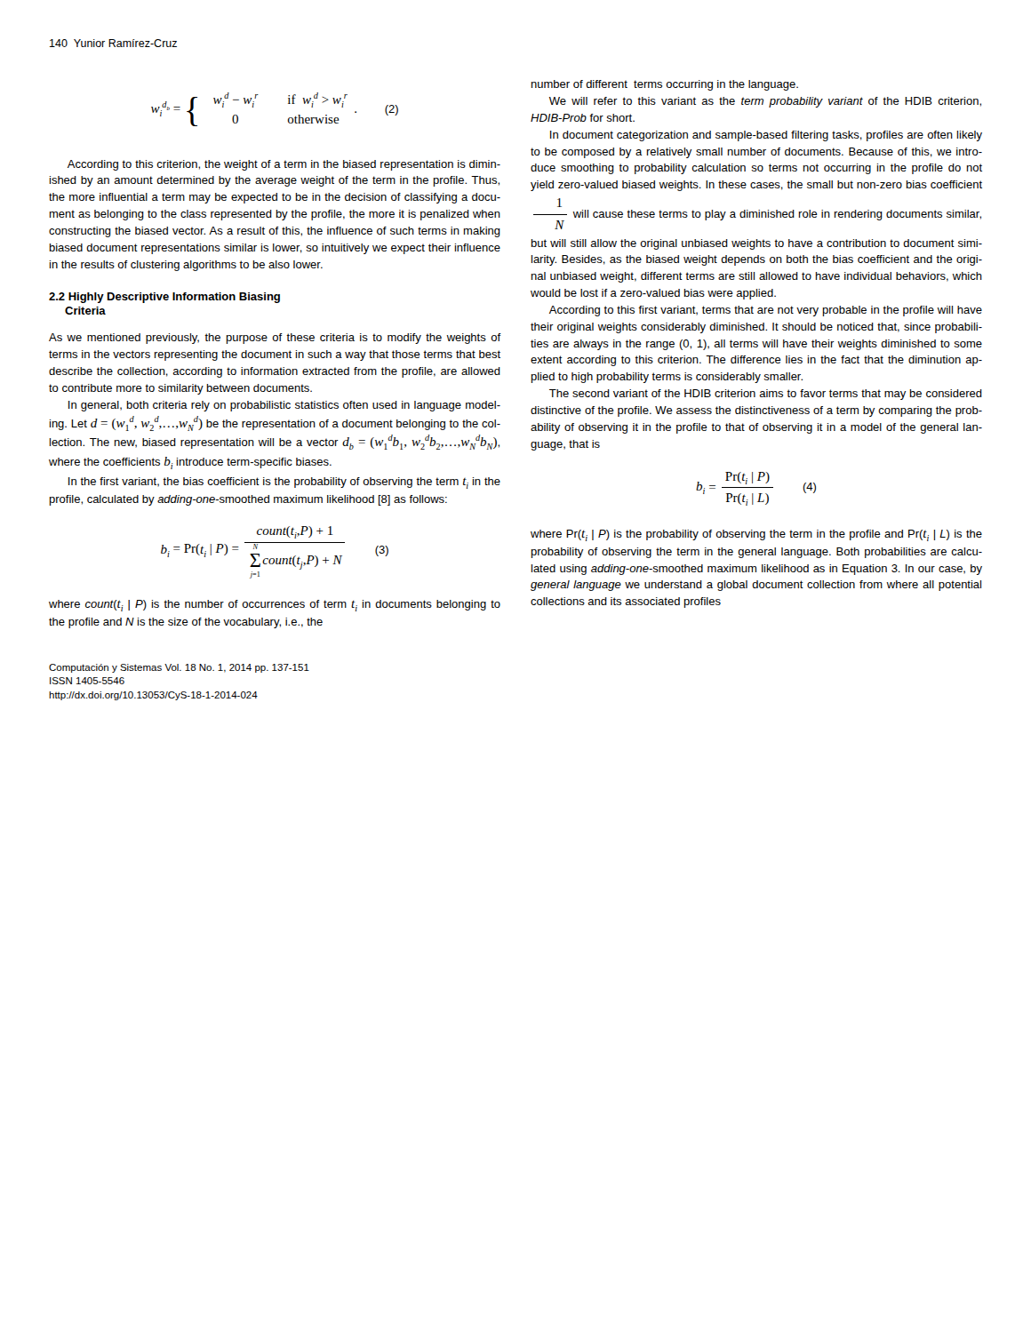140 Yunior Ramírez-Cruz
widb = { wid − wir if wid > wir 0 otherwise .
(2)
According to this criterion, the weight of a term in the biased representation is diminished by an amount determined by the average weight of the term in the profile. Thus, the more influential a term may be expected to be in the decision of classifying a document as belonging to the class represented by the profile, the more it is penalized when constructing the biased vector. As a result of this, the influence of such terms in making biased document representations similar is lower, so intuitively we expect their influence in the results of clustering algorithms to be also lower.
2.2 Highly Descriptive Information Biasing
Criteria
As we mentioned previously, the purpose of these criteria is to modify the weights of terms in the vectors representing the document in such a way that those terms that best describe the collection, according to information extracted from the profile, are allowed to contribute more to similarity between documents.
In general, both criteria rely on probabilistic statistics often used in language modeling. Let d = (w1d, w2d,…,wNd) be the representation of a document belonging to the collection. The new, biased representation will be a vector db = (w1db1, w2db2,…,wNdbN), where the coefficients bi introduce term-specific biases.
In the first variant, the bias coefficient is the probability of observing the term ti in the profile, calculated by adding-one-smoothed maximum likelihood [8] as follows:
bi = Pr(ti | P) = count(ti,P) + 1 N Σ j=1 count(tj,P) + N
(3)
where count(ti | P) is the number of occurrences of term ti in documents belonging to the profile and N is the size of the vocabulary, i.e., the
number of different terms occurring in the language.
We will refer to this variant as the term probability variant of the HDIB criterion, HDIB-Prob for short.
In document categorization and sample-based filtering tasks, profiles are often likely to be composed by a relatively small number of documents. Because of this, we introduce smoothing to probability calculation so terms not occurring in the profile do not yield zero-valued biased weights. In these cases, the small but non-zero bias coefficient 1 N will cause these terms to play a diminished role in rendering documents similar, but will still allow the original unbiased weights to have a contribution to document similarity. Besides, as the biased weight depends on both the bias coefficient and the original unbiased weight, different terms are still allowed to have individual behaviors, which would be lost if a zero-valued bias were applied.
According to this first variant, terms that are not very probable in the profile will have their original weights considerably diminished. It should be noticed that, since probabilities are always in the range (0, 1), all terms will have their weights diminished to some extent according to this criterion. The difference lies in the fact that the diminution applied to high probability terms is considerably smaller.
The second variant of the HDIB criterion aims to favor terms that may be considered distinctive of the profile. We assess the distinctiveness of a term by comparing the probability of observing it in the profile to that of observing it in a model of the general language, that is
bi = Pr(ti | P) Pr(ti | L)
(4)
where Pr(ti | P) is the probability of observing the term in the profile and Pr(ti | L) is the probability of observing the term in the general language. Both probabilities are calculated using adding-one-smoothed maximum likelihood as in Equation 3. In our case, by general language we understand a global document collection from where all potential collections and its associated profiles
Computación y Sistemas Vol. 18 No. 1, 2014 pp. 137-151
ISSN 1405-5546
http://dx.doi.org/10.13053/CyS-18-1-2014-024